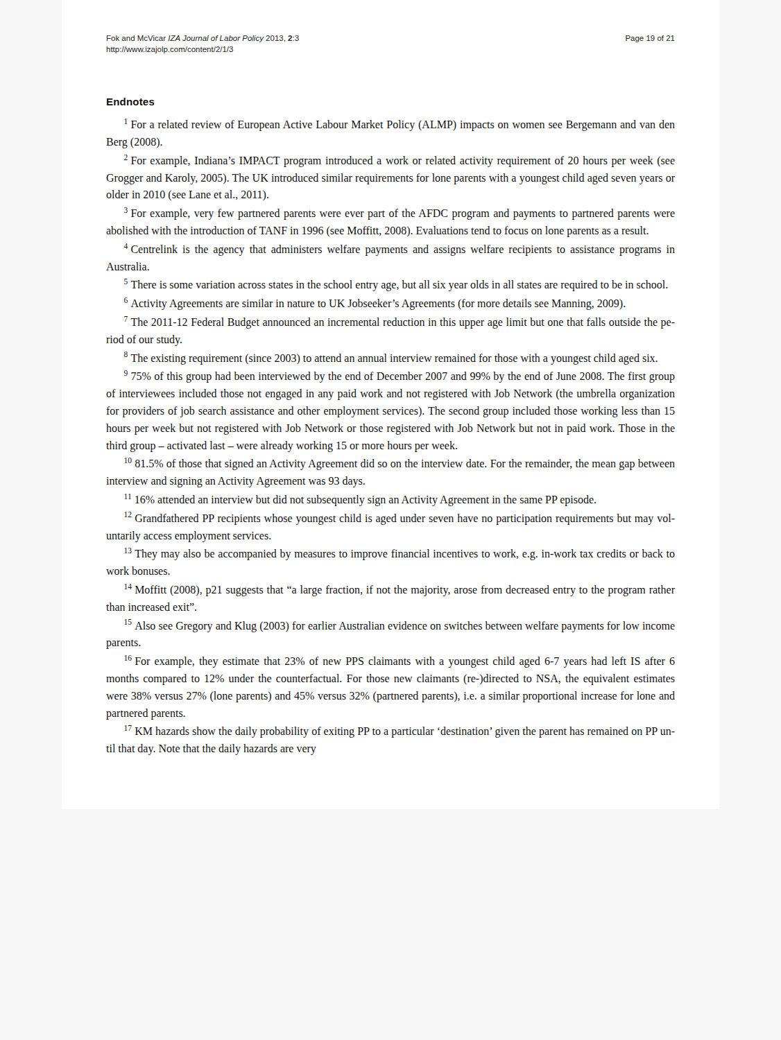Fok and McVicar IZA Journal of Labor Policy 2013, 2:3 http://www.izajolp.com/content/2/1/3
Page 19 of 21
Endnotes
For a related review of European Active Labour Market Policy (ALMP) impacts on women see Bergemann and van den Berg (2008).
For example, Indiana’s IMPACT program introduced a work or related activity requirement of 20 hours per week (see Grogger and Karoly, 2005). The UK introduced similar requirements for lone parents with a youngest child aged seven years or older in 2010 (see Lane et al., 2011).
For example, very few partnered parents were ever part of the AFDC program and payments to partnered parents were abolished with the introduction of TANF in 1996 (see Moffitt, 2008). Evaluations tend to focus on lone parents as a result.
Centrelink is the agency that administers welfare payments and assigns welfare recipients to assistance programs in Australia.
There is some variation across states in the school entry age, but all six year olds in all states are required to be in school.
Activity Agreements are similar in nature to UK Jobseeker’s Agreements (for more details see Manning, 2009).
The 2011-12 Federal Budget announced an incremental reduction in this upper age limit but one that falls outside the period of our study.
The existing requirement (since 2003) to attend an annual interview remained for those with a youngest child aged six.
75% of this group had been interviewed by the end of December 2007 and 99% by the end of June 2008. The first group of interviewees included those not engaged in any paid work and not registered with Job Network (the umbrella organization for providers of job search assistance and other employment services). The second group included those working less than 15 hours per week but not registered with Job Network or those registered with Job Network but not in paid work. Those in the third group – activated last – were already working 15 or more hours per week.
81.5% of those that signed an Activity Agreement did so on the interview date. For the remainder, the mean gap between interview and signing an Activity Agreement was 93 days.
16% attended an interview but did not subsequently sign an Activity Agreement in the same PP episode.
Grandfathered PP recipients whose youngest child is aged under seven have no participation requirements but may voluntarily access employment services.
They may also be accompanied by measures to improve financial incentives to work, e.g. in-work tax credits or back to work bonuses.
Moffitt (2008), p21 suggests that “a large fraction, if not the majority, arose from decreased entry to the program rather than increased exit”.
Also see Gregory and Klug (2003) for earlier Australian evidence on switches between welfare payments for low income parents.
For example, they estimate that 23% of new PPS claimants with a youngest child aged 6-7 years had left IS after 6 months compared to 12% under the counterfactual. For those new claimants (re-)directed to NSA, the equivalent estimates were 38% versus 27% (lone parents) and 45% versus 32% (partnered parents), i.e. a similar proportional increase for lone and partnered parents.
KM hazards show the daily probability of exiting PP to a particular ‘destination’ given the parent has remained on PP until that day. Note that the daily hazards are very